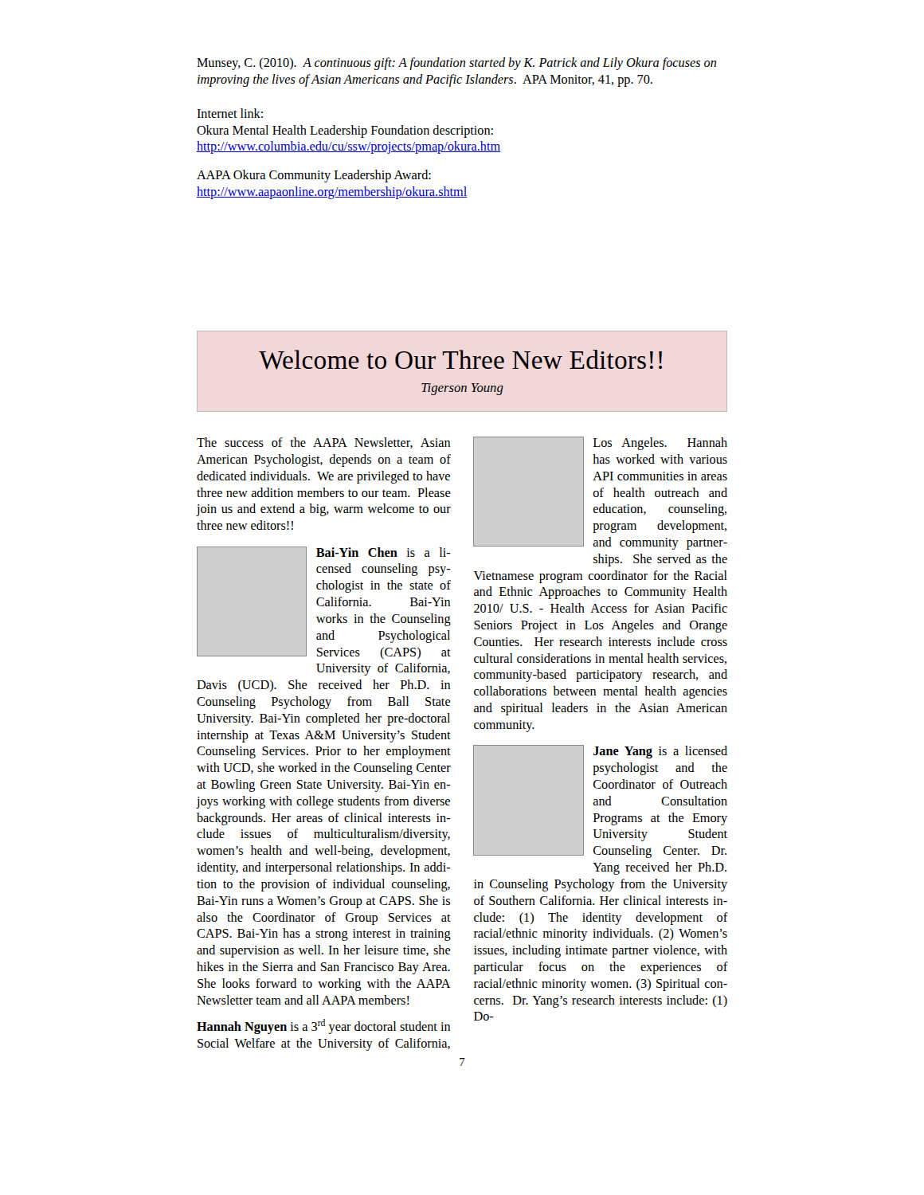Munsey, C. (2010). A continuous gift: A foundation started by K. Patrick and Lily Okura focuses on improving the lives of Asian Americans and Pacific Islanders. APA Monitor, 41, pp. 70.
Internet link:
Okura Mental Health Leadership Foundation description:
http://www.columbia.edu/cu/ssw/projects/pmap/okura.htm
AAPA Okura Community Leadership Award:
http://www.aapaonline.org/membership/okura.shtml
Welcome to Our Three New Editors!!
Tigerson Young
The success of the AAPA Newsletter, Asian American Psychologist, depends on a team of dedicated individuals. We are privileged to have three new addition members to our team. Please join us and extend a big, warm welcome to our three new editors!!
Bai-Yin Chen is a licensed counseling psychologist in the state of California. Bai-Yin works in the Counseling and Psychological Services (CAPS) at University of California, Davis (UCD). She received her Ph.D. in Counseling Psychology from Ball State University. Bai-Yin completed her pre-doctoral internship at Texas A&M University’s Student Counseling Services. Prior to her employment with UCD, she worked in the Counseling Center at Bowling Green State University. Bai-Yin enjoys working with college students from diverse backgrounds. Her areas of clinical interests include issues of multiculturalism/diversity, women’s health and well-being, development, identity, and interpersonal relationships. In addition to the provision of individual counseling, Bai-Yin runs a Women’s Group at CAPS. She is also the Coordinator of Group Services at CAPS. Bai-Yin has a strong interest in training and supervision as well. In her leisure time, she hikes in the Sierra and San Francisco Bay Area. She looks forward to working with the AAPA Newsletter team and all AAPA members!
Hannah Nguyen is a 3rd year doctoral student in Social Welfare at the University of California, Los Angeles. Hannah has worked with various API communities in areas of health outreach and education, counseling, program development, and community partnerships. She served as the Vietnamese program coordinator for the Racial and Ethnic Approaches to Community Health 2010/ U.S. - Health Access for Asian Pacific Seniors Project in Los Angeles and Orange Counties. Her research interests include cross cultural considerations in mental health services, community-based participatory research, and collaborations between mental health agencies and spiritual leaders in the Asian American community.
Jane Yang is a licensed psychologist and the Coordinator of Outreach and Consultation Programs at the Emory University Student Counseling Center. Dr. Yang received her Ph.D. in Counseling Psychology from the University of Southern California. Her clinical interests include: (1) The identity development of racial/ethnic minority individuals. (2) Women’s issues, including intimate partner violence, with particular focus on the experiences of racial/ethnic minority women. (3) Spiritual concerns. Dr. Yang’s research interests include: (1) Do-
7